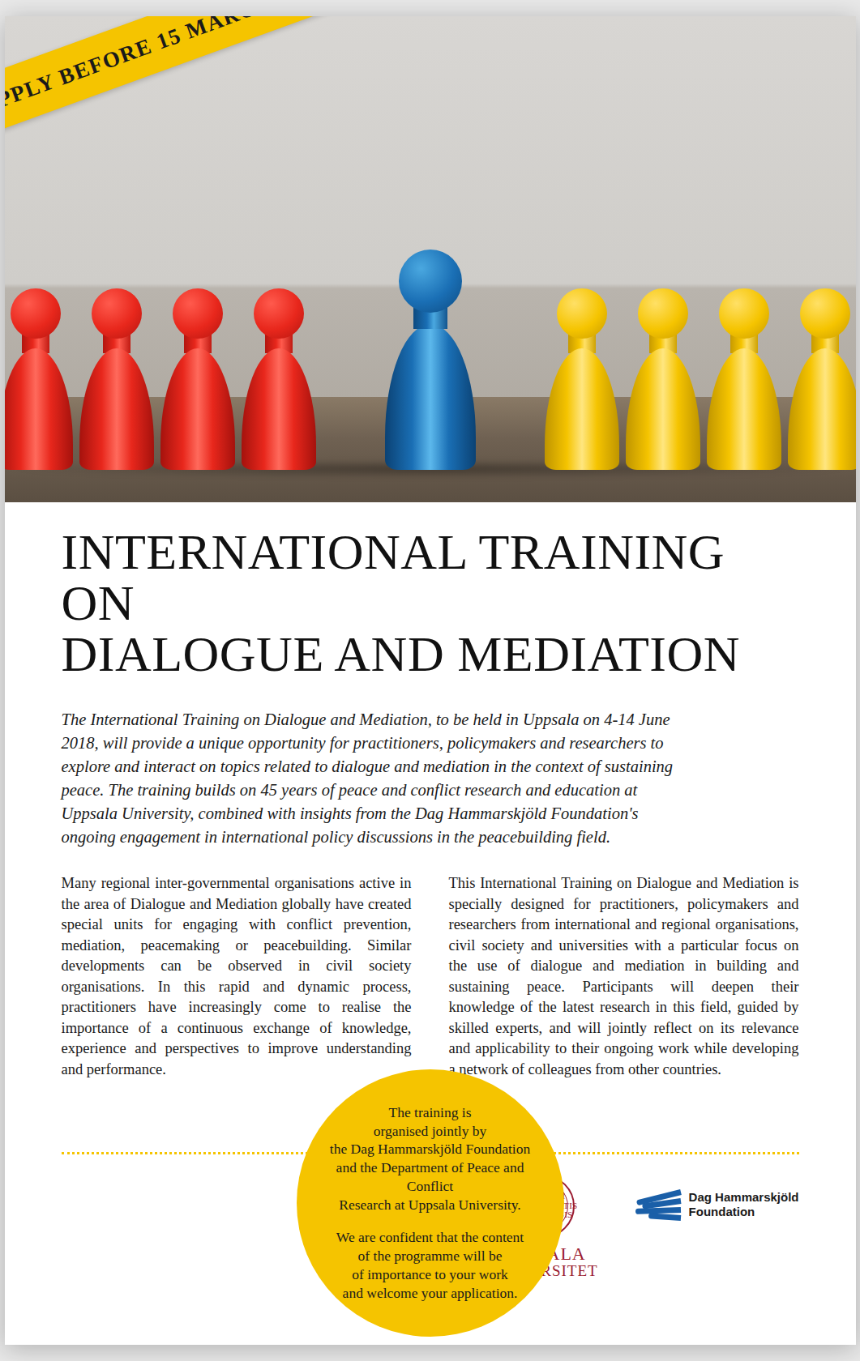APPLY BEFORE 15 MARCH 2018
International Training on
Dialogue and Mediation
The International Training on Dialogue and Mediation, to be held in Uppsala on 4-14 June 2018, will provide a unique opportunity for practitioners, policymakers and researchers to explore and interact on topics related to dialogue and mediation in the context of sustaining peace. The training builds on 45 years of peace and conflict research and education at Uppsala University, combined with insights from the Dag Hammarskjöld Foundation's ongoing engagement in international policy discussions in the peacebuilding field.
Many regional inter-governmental organisations active in the area of Dialogue and Mediation globally have created special units for engaging with conflict prevention, mediation, peacemaking or peacebuilding. Similar developments can be observed in civil society organisations. In this rapid and dynamic process, practitioners have increasingly come to realise the importance of a continuous exchange of knowledge, experience and perspectives to improve understanding and performance.
This International Training on Dialogue and Mediation is specially designed for practitioners, policymakers and researchers from international and regional organisations, civil society and universities with a particular focus on the use of dialogue and mediation in building and sustaining peace. Participants will deepen their knowledge of the latest research in this field, guided by skilled experts, and will jointly reflect on its relevance and applicability to their ongoing work while developing a network of colleagues from other countries.
The training is
organised jointly by
the Dag Hammarskjöld Foundation
and the Department of Peace and Conflict
Research at Uppsala University.
We are confident that the content
of the programme will be
of importance to your work
and welcome your application.
SIGILLVM
VNIVERSITATIS
VPSALIENSIS
UPPSALA UNIVERSITET
Dag Hammarskjöld
Foundation